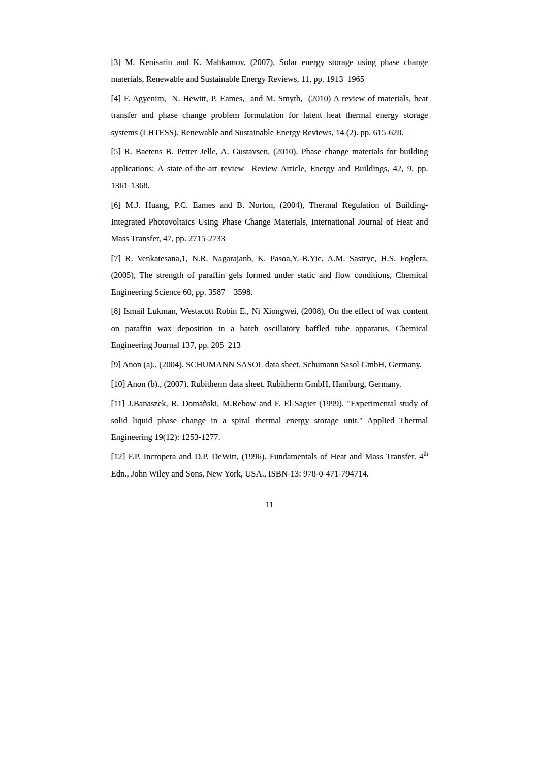[3] M. Kenisarin and K. Mahkamov, (2007). Solar energy storage using phase change materials, Renewable and Sustainable Energy Reviews, 11, pp. 1913–1965
[4] F. Agyenim, N. Hewitt, P. Eames, and M. Smyth, (2010) A review of materials, heat transfer and phase change problem formulation for latent heat thermal energy storage systems (LHTESS). Renewable and Sustainable Energy Reviews, 14 (2). pp. 615-628.
[5] R. Baetens B. Petter Jelle, A. Gustavsen, (2010). Phase change materials for building applications: A state-of-the-art review Review Article, Energy and Buildings, 42, 9, pp. 1361-1368.
[6] M.J. Huang, P.C. Eames and B. Norton, (2004), Thermal Regulation of Building-Integrated Photovoltaics Using Phase Change Materials, International Journal of Heat and Mass Transfer, 47, pp. 2715-2733
[7] R. Venkatesana,1, N.R. Nagarajanb, K. Pasoa,Y.-B.Yic, A.M. Sastryc, H.S. Foglera, (2005), The strength of paraffin gels formed under static and flow conditions, Chemical Engineering Science 60, pp. 3587 – 3598.
[8] Ismail Lukman, Westacott Robin E., Ni Xiongwei, (2008), On the effect of wax content on paraffin wax deposition in a batch oscillatory baffled tube apparatus, Chemical Engineering Journal 137, pp. 205–213
[9] Anon (a)., (2004). SCHUMANN SASOL data sheet. Schumann Sasol GmbH, Germany.
[10] Anon (b)., (2007). Rubitherm data sheet. Rubitherm GmbH, Hamburg, Germany.
[11] J.Banaszek, R. Domañski, M.Rebow and F. El-Sagier (1999). "Experimental study of solid liquid phase change in a spiral thermal energy storage unit." Applied Thermal Engineering 19(12): 1253-1277.
[12] F.P. Incropera and D.P. DeWitt, (1996). Fundamentals of Heat and Mass Transfer. 4th Edn., John Wiley and Sons, New York, USA., ISBN-13: 978-0-471-794714.
11